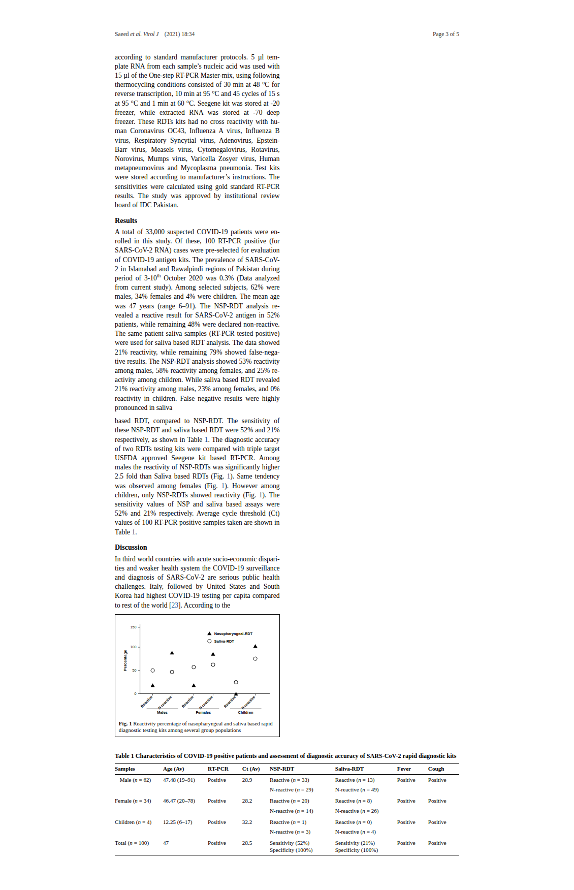Saeed et al. Virol J (2021) 18:34
Page 3 of 5
according to standard manufacturer protocols. 5 µl template RNA from each sample’s nucleic acid was used with 15 µl of the One-step RT-PCR Master-mix, using following thermocycling conditions consisted of 30 min at 48 °C for reverse transcription, 10 min at 95 °C and 45 cycles of 15 s at 95 °C and 1 min at 60 °C. Seegene kit was stored at -20 freezer, while extracted RNA was stored at -70 deep freezer. These RDTs kits had no cross reactivity with human Coronavirus OC43, Influenza A virus, Influenza B virus, Respiratory Syncytial virus, Adenovirus, Epstein-Barr virus, Measels virus, Cytomegalovirus, Rotavirus, Norovirus, Mumps virus, Varicella Zosyer virus, Human metapneumovirus and Mycoplasma pneumonia. Test kits were stored according to manufacturer’s instructions. The sensitivities were calculated using gold standard RT-PCR results. The study was approved by institutional review board of IDC Pakistan.
Results
A total of 33,000 suspected COVID-19 patients were enrolled in this study. Of these, 100 RT-PCR positive (for SARS-CoV-2 RNA) cases were pre-selected for evaluation of COVID-19 antigen kits. The prevalence of SARS-CoV-2 in Islamabad and Rawalpindi regions of Pakistan during period of 3-10th October 2020 was 0.3% (Data analyzed from current study). Among selected subjects, 62% were males, 34% females and 4% were children. The mean age was 47 years (range 6–91). The NSP-RDT analysis revealed a reactive result for SARS-CoV-2 antigen in 52% patients, while remaining 48% were declared non-reactive. The same patient saliva samples (RT-PCR tested positive) were used for saliva based RDT analysis. The data showed 21% reactivity, while remaining 79% showed false-negative results. The NSP-RDT analysis showed 53% reactivity among males, 58% reactivity among females, and 25% reactivity among children. While saliva based RDT revealed 21% reactivity among males, 23% among females, and 0% reactivity in children. False negative results were highly pronounced in saliva
based RDT, compared to NSP-RDT. The sensitivity of these NSP-RDT and saliva based RDT were 52% and 21% respectively, as shown in Table 1. The diagnostic accuracy of two RDTs testing kits were compared with triple target USFDA approved Seegene kit based RT-PCR. Among males the reactivity of NSP-RDTs was significantly higher 2.5 fold than Saliva based RDTs (Fig. 1). Same tendency was observed among females (Fig. 1). However among children, only NSP-RDTs showed reactivity (Fig. 1). The sensitivity values of NSP and saliva based assays were 52% and 21% respectively. Average cycle threshold (Ct) values of 100 RT-PCR positive samples taken are shown in Table 1.
Discussion
In third world countries with acute socio-economic disparities and weaker health system the COVID-19 surveillance and diagnosis of SARS-CoV-2 are serious public health challenges. Italy, followed by United States and South Korea had highest COVID-19 testing per capita compared to rest of the world [23]. According to the
0 50 100 150 Percentage Nasopharyngeal-RDT Saliva-RDT Reactive N-reactive Reactive N-reactive Reactive N-reactive Males Females Children
Fig. 1 Reactivity percentage of nasopharyngeal and saliva based rapid diagnostic testing kits among several group populations
Table 1 Characteristics of COVID-19 positive patients and assessment of diagnostic accuracy of SARS-CoV-2 rapid diagnostic kits
| Samples | Age (Av) | RT-PCR | Ct (Av) | NSP-RDT | Saliva-RDT | Fever | Cough |
| --- | --- | --- | --- | --- | --- | --- | --- |
| Male ( n = 62) | 47.48 (19–91) | Positive | 28.9 | Reactive ( n = 33) | Reactive ( n = 13) | Positive | Positive |
| | | | | N-reactive ( n = 29) | N-reactive ( n = 49) | | |
| Female ( n = 34) | 46.47 (20–78) | Positive | 28.2 | Reactive ( n = 20) | Reactive ( n = 8) | Positive | Positive |
| | | | | N-reactive ( n = 14) | N-reactive ( n = 26) | | |
| Children ( n = 4) | 12.25 (6–17) | Positive | 32.2 | Reactive ( n = 1) | Reactive ( n = 0) | Positive | Positive |
| | | | | N-reactive ( n = 3) | N-reactive ( n = 4) | | |
| Total ( n = 100) | 47 | Positive | 28.5 | Sensitivity (52%) Specificity (100%) | Sensitivity (21%) Specificity (100%) | Positive | Positive |